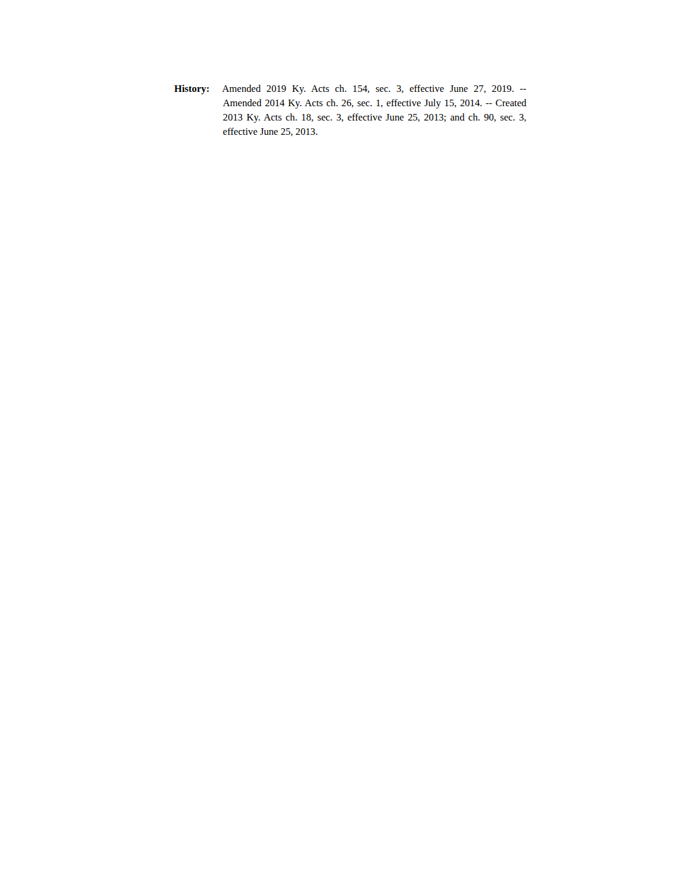History: Amended 2019 Ky. Acts ch. 154, sec. 3, effective June 27, 2019. -- Amended 2014 Ky. Acts ch. 26, sec. 1, effective July 15, 2014. -- Created 2013 Ky. Acts ch. 18, sec. 3, effective June 25, 2013; and ch. 90, sec. 3, effective June 25, 2013.